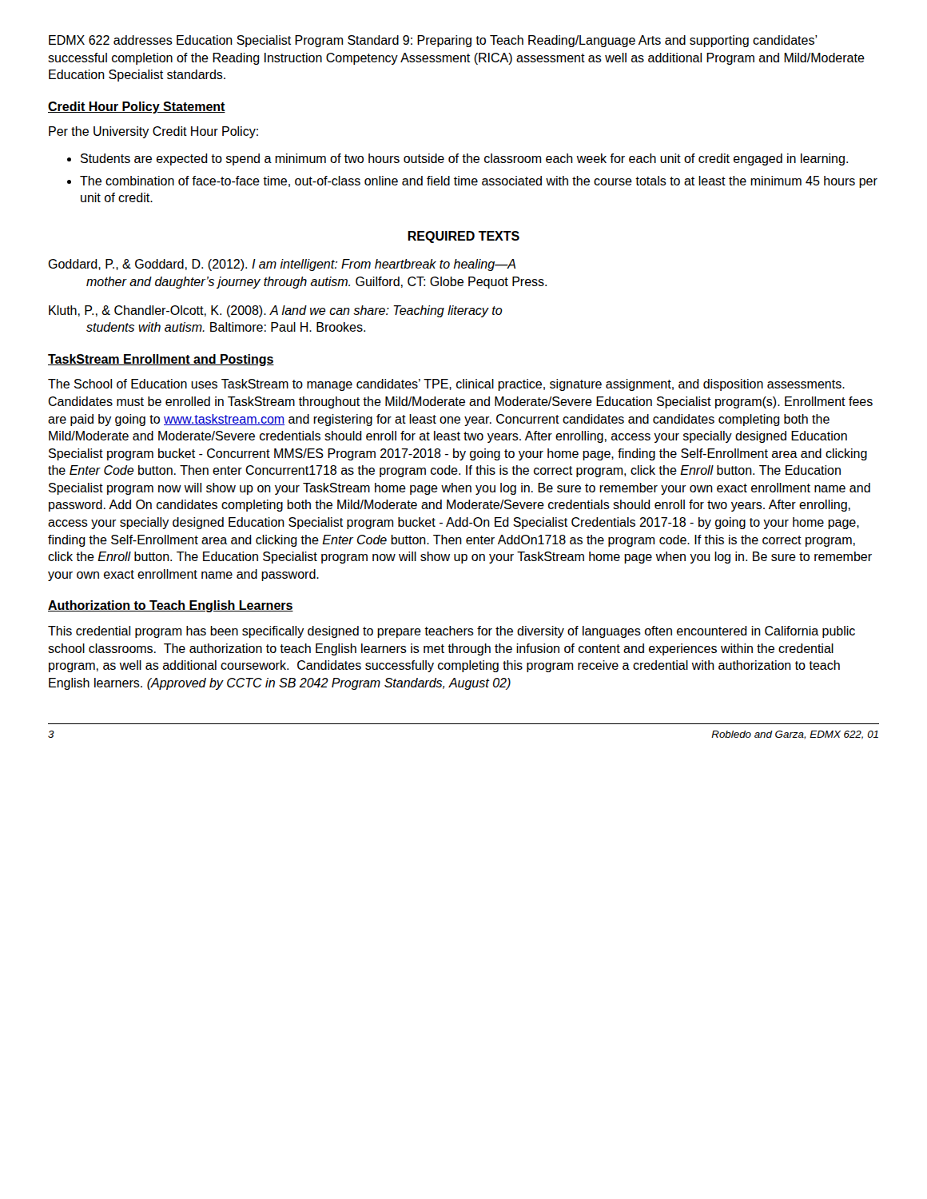EDMX 622 addresses Education Specialist Program Standard 9: Preparing to Teach Reading/Language Arts and supporting candidates’ successful completion of the Reading Instruction Competency Assessment (RICA) assessment as well as additional Program and Mild/Moderate Education Specialist standards.
Credit Hour Policy Statement
Per the University Credit Hour Policy:
Students are expected to spend a minimum of two hours outside of the classroom each week for each unit of credit engaged in learning.
The combination of face-to-face time, out-of-class online and field time associated with the course totals to at least the minimum 45 hours per unit of credit.
REQUIRED TEXTS
Goddard, P., & Goddard, D. (2012). I am intelligent: From heartbreak to healing—A mother and daughter’s journey through autism. Guilford, CT: Globe Pequot Press.
Kluth, P., & Chandler-Olcott, K. (2008). A land we can share: Teaching literacy to students with autism. Baltimore: Paul H. Brookes.
TaskStream Enrollment and Postings
The School of Education uses TaskStream to manage candidates’ TPE, clinical practice, signature assignment, and disposition assessments. Candidates must be enrolled in TaskStream throughout the Mild/Moderate and Moderate/Severe Education Specialist program(s). Enrollment fees are paid by going to www.taskstream.com and registering for at least one year. Concurrent candidates and candidates completing both the Mild/Moderate and Moderate/Severe credentials should enroll for at least two years. After enrolling, access your specially designed Education Specialist program bucket - Concurrent MMS/ES Program 2017-2018 - by going to your home page, finding the Self-Enrollment area and clicking the Enter Code button. Then enter Concurrent1718 as the program code. If this is the correct program, click the Enroll button. The Education Specialist program now will show up on your TaskStream home page when you log in. Be sure to remember your own exact enrollment name and password. Add On candidates completing both the Mild/Moderate and Moderate/Severe credentials should enroll for two years. After enrolling, access your specially designed Education Specialist program bucket - Add-On Ed Specialist Credentials 2017-18 - by going to your home page, finding the Self-Enrollment area and clicking the Enter Code button. Then enter AddOn1718 as the program code. If this is the correct program, click the Enroll button. The Education Specialist program now will show up on your TaskStream home page when you log in. Be sure to remember your own exact enrollment name and password.
Authorization to Teach English Learners
This credential program has been specifically designed to prepare teachers for the diversity of languages often encountered in California public school classrooms. The authorization to teach English learners is met through the infusion of content and experiences within the credential program, as well as additional coursework. Candidates successfully completing this program receive a credential with authorization to teach English learners. (Approved by CCTC in SB 2042 Program Standards, August 02)
3 Robledo and Garza, EDMX 622, 01